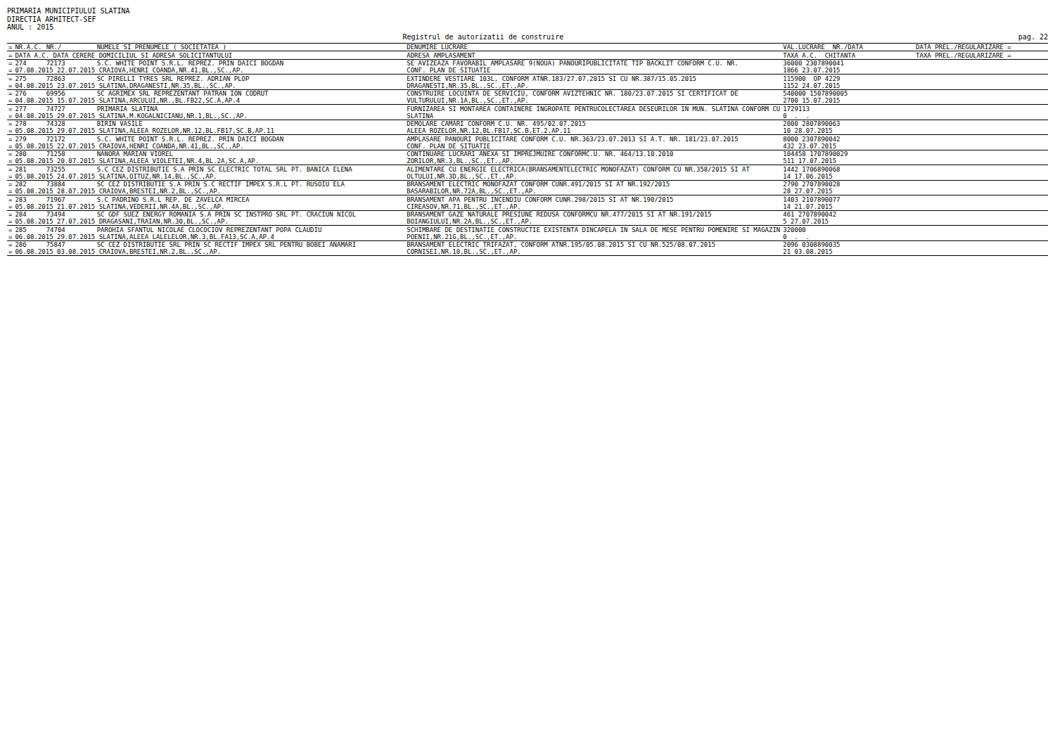PRIMARIA MUNICIPIULUI SLATINA
DIRECTIA ARHITECT-SEF
ANUL : 2015
Registrul de autorizatii de construire pag. 22
| = | NR.A.C. | NR./ | NUMELE SI PRENUMELE ( SOCIETATEA ) | DENUMIRE LUCRARE | VAL.LUCRARE NR./DATA | DATA PREL./REGULARIZARE = |
| = | DATA A.C. DATA CERERE DOMICILIUL SI ADRESA SOLICITANTULUI | ADRESA AMPLASAMENT | TAXA A.C. CHITANTA | TAXA PREL./REGULARIZARE = |
| = | 274 | 72173 | S.C. WHITE POINT S.R.L. REPREZ. PRIN DAICI BOGDAN | SE AVIZEAZA FAVORABIL AMPLASARE 9(NOUA) PANOURIPUBLICITATE TIP BACKLIT CONFORM C.U. NR. | 36000 2307890041 | |
| = | 07.08.2015 22.07.2015 CRAIOVA,HENRI COANDA,NR.41,BL.,SC.,AP. | CONF. PLAN DE SITUATIE | 1866 23.07.2015 | |
| = | 275 | 72863 | SC PIRELLI TYRES SRL REPREZ. ADRIAN PLOP | EXTINDERE VESTIARE 103L, CONFORM ATNR.183/27.07.2015 SI CU NR.387/15.05.2015 | 115900 OP 4229 | |
| = | 04.08.2015 23.07.2015 SLATINA,DRAGANESTI,NR.35,BL.,SC.,AP. | DRAGANESTI,NR.35,BL.,SC.,ET.,AP. | 1152 24.07.2015 | |
| = | 276 | 69956 | SC AGRIMEX SRL REPREZENTANT PATRAN ION CODRUT | CONSTRUIRE LOCUINTA DE SERVICIU, CONFORM AVIZTEHNIC NR. 180/23.07.2015 SI CERTIFICAT DE | 540000 1507890005 | |
| = | 04.08.2015 15.07.2015 SLATINA,ARCULUI,NR.,BL.FB22,SC.A,AP.4 | VULTURULUI,NR.1A,BL.,SC.,ET.,AP. | 2700 15.07.2015 | |
| = | 277 | 74727 | PRIMARIA SLATINA | FURNIZAREA SI MONTAREA CONTAINERE INGROPATE PENTRUCOLECTAREA DESEURILOR IN MUN. SLATINA CONFORM CU | 1729113 | |
| = | 04.08.2015 29.07.2015 SLATINA,M.KOGALNICIANU,NR.1,BL.,SC.,AP. | SLATINA | 0 . . | |
| = | 278 | 74328 | BIRIN VASILE | DEMOLARE CAMARI CONFORM C.U. NR. 495/02.07.2015 | 2000 2807890063 | |
| = | 05.08.2015 29.07.2015 SLATINA,ALEEA ROZELOR,NR.12,BL.FB17,SC.B,AP.11 | ALEEA ROZELOR,NR.12,BL.FB17,SC.B,ET.2,AP.11 | 10 28.07.2015 | |
| = | 279 | 72172 | S.C. WHITE POINT S.R.L. REPREZ. PRIN DAICI BOGDAN | AMPLASARE PANOURI PUBLICITARE CONFORM C.U. NR.363/23.07.2013 SI A.T. NR. 181/23.07.2015 | 8000 2307890042 | |
| = | 05.08.2015 22.07.2015 CRAIOVA,HENRI COANDA,NR.41,BL.,SC.,AP. | CONF. PLAN DE SITUATIE | 432 23.07.2015 | |
| = | 280 | 71258 | NANORA MARIAN VIOREL | CONTINUARE LUCRARI ANEXA SI IMPREJMUIRE CONFORMC.U. NR. 464/13.10.2010 | 104458 1707890029 | |
| = | 05.08.2015 20.07.2015 SLATINA,ALEEA VIOLETEI,NR.4,BL.2A,SC.A,AP. | ZORILOR,NR.3,BL.,SC.,ET.,AP. | 511 17.07.2015 | |
| = | 281 | 73255 | S.C CEZ DISTRIBUTIE S.A PRIN SC ELECTRIC TOTAL SRL PT. BANICA ELENA | ALIMENTARE CU ENERGIE ELECTRICA(BRANSAMENTELECTRIC MONOFAZAT) CONFORM CU NR.358/2015 SI AT | 1442 1706890068 | |
| = | 05.08.2015 24.07.2015 SLATINA,OITUZ,NR.14,BL.,SC.,AP. | OLTULUI,NR.3D,BL.,SC.,ET.,AP. | 14 17.06.2015 | |
| = | 282 | 73884 | SC CEZ DISTRIBUTIE S.A PRIN S.C RECTIF IMPEX S.R.L PT. RUSOIU ELA | BRANSAMENT ELECTRIC MONOFAZAT CONFORM CUNR.491/2015 SI AT NR.192/2015 | 2790 2707890028 | |
| = | 05.08.2015 28.07.2015 CRAIOVA,BRESTEI,NR.2,BL.,SC.,AP. | BASARABILOR,NR.72A,BL.,SC.,ET.,AP. | 28 27.07.2015 | |
| = | 283 | 71967 | S.C PADRINO S.R.L REP. DE ZAVELCA MIRCEA | BRANSAMENT APA PENTRU INCENDIU CONFORM CUNR.298/2015 SI AT NR.190/2015 | 1403 2107890077 | |
| = | 05.08.2015 21.07.2015 SLATINA,VEDERII,NR.4A,BL.,SC.,AP. | CIREASOV,NR.71,BL.,SC.,ET.,AP. | 14 21.07.2015 | |
| = | 284 | 73494 | SC GDF SUEZ ENERGY ROMANIA S.A PRIN SC INSTPRO SRL PT. CRACIUN NICOL | BRANSAMENT GAZE NATURALE PRESIUNE REDUSA CONFORMCU NR.477/2015 SI AT NR.191/2015 | 461 2707890042 | |
| = | 05.08.2015 27.07.2015 DRAGASANI,TRAIAN,NR.30,BL.,SC.,AP. | BOIANGIULUI,NR.2A,BL.,SC.,ET.,AP. | 5 27.07.2015 | |
| = | 285 | 74704 | PAROHIA SFANTUL NICOLAE CLOCOCIOV REPREZENTANT POPA CLAUDIU | SCHIMBARE DE DESTINATIE CONSTRUCTIE EXISTENTA DINCAPELA IN SALA DE MESE PENTRU POMENIRE SI MAGAZIN | 320000 | |
| = | 06.08.2015 29.07.2015 SLATINA,ALEEA LALELELOR,NR.3,BL.FA13,SC.A,AP.4 | POENII,NR.21G,BL.,SC.,ET.,AP. | 0 . . | |
| = | 286 | 75847 | SC CEZ DISTRIBUTIE SRL PRIN SC RECTIF IMPEX SRL PENTRU BOBEI ANAMARI | BRANSAMENT ELECTRIC TRIFAZAT, CONFORM ATNR.195/05.08.2015 SI CU NR.525/08.07.2015 | 2096 0308890035 | |
| = | 06.08.2015 03.08.2015 CRAIOVA,BRESTEI,NR.2,BL.,SC.,AP. | CORNISEI,NR.10,BL.,SC.,ET.,AP. | 21 03.08.2015 | |